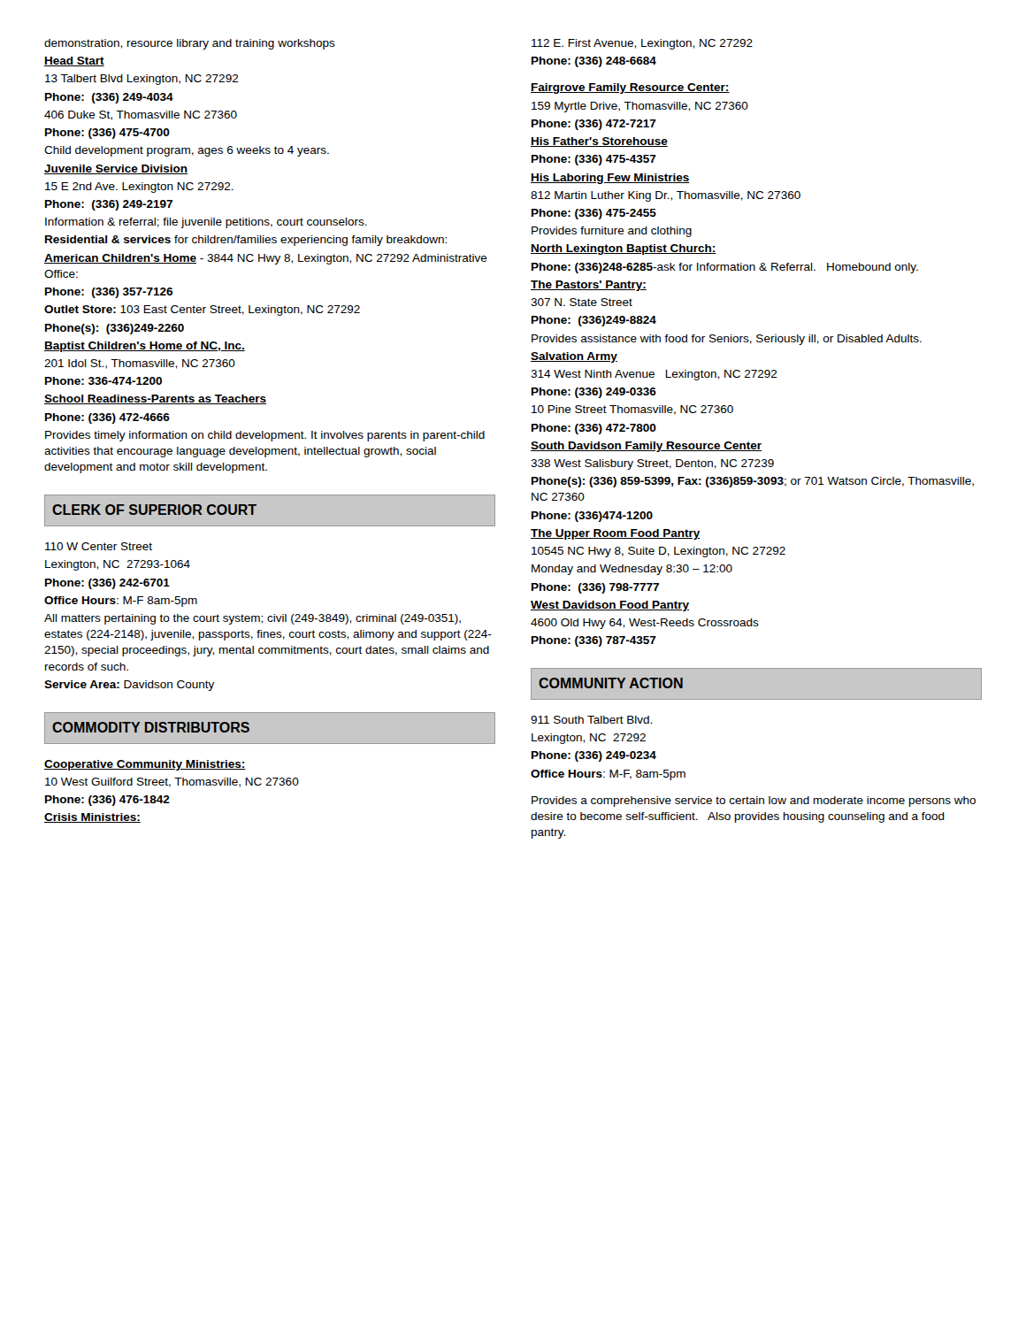demonstration, resource library and training workshops
Head Start
13 Talbert Blvd Lexington, NC 27292
Phone: (336) 249-4034
406 Duke St, Thomasville NC 27360
Phone: (336) 475-4700
Child development program, ages 6 weeks to 4 years.
Juvenile Service Division
15 E 2nd Ave. Lexington NC 27292.
Phone: (336) 249-2197
Information & referral; file juvenile petitions, court counselors.
Residential & services for children/families experiencing family breakdown:
American Children's Home - 3844 NC Hwy 8, Lexington, NC 27292 Administrative Office:
Phone: (336) 357-7126
Outlet Store: 103 East Center Street, Lexington, NC 27292
Phone(s): (336)249-2260
Baptist Children's Home of NC, Inc.
201 Idol St., Thomasville, NC 27360
Phone: 336-474-1200
School Readiness-Parents as Teachers
Phone: (336) 472-4666
Provides timely information on child development. It involves parents in parent-child activities that encourage language development, intellectual growth, social development and motor skill development.
CLERK OF SUPERIOR COURT
110 W Center Street
Lexington, NC 27293-1064
Phone: (336) 242-6701
Office Hours: M-F 8am-5pm
All matters pertaining to the court system; civil (249-3849), criminal (249-0351), estates (224-2148), juvenile, passports, fines, court costs, alimony and support (224-2150), special proceedings, jury, mental commitments, court dates, small claims and records of such.
Service Area: Davidson County
COMMODITY DISTRIBUTORS
Cooperative Community Ministries:
10 West Guilford Street, Thomasville, NC 27360
Phone: (336) 476-1842
Crisis Ministries:
112 E. First Avenue, Lexington, NC 27292
Phone: (336) 248-6684
Fairgrove Family Resource Center:
159 Myrtle Drive, Thomasville, NC 27360
Phone: (336) 472-7217
His Father's Storehouse
Phone: (336) 475-4357
His Laboring Few Ministries
812 Martin Luther King Dr., Thomasville, NC 27360
Phone: (336) 475-2455
Provides furniture and clothing
North Lexington Baptist Church:
Phone: (336)248-6285-ask for Information & Referral. Homebound only.
The Pastors' Pantry:
307 N. State Street
Phone: (336)249-8824
Provides assistance with food for Seniors, Seriously ill, or Disabled Adults.
Salvation Army
314 West Ninth Avenue Lexington, NC 27292
Phone: (336) 249-0336
10 Pine Street Thomasville, NC 27360
Phone: (336) 472-7800
South Davidson Family Resource Center
338 West Salisbury Street, Denton, NC 27239
Phone(s): (336) 859-5399, Fax: (336)859-3093; or 701 Watson Circle, Thomasville, NC 27360
Phone: (336)474-1200
The Upper Room Food Pantry
10545 NC Hwy 8, Suite D, Lexington, NC 27292
Monday and Wednesday 8:30 – 12:00
Phone: (336) 798-7777
West Davidson Food Pantry
4600 Old Hwy 64, West-Reeds Crossroads
Phone: (336) 787-4357
COMMUNITY ACTION
911 South Talbert Blvd.
Lexington, NC 27292
Phone: (336) 249-0234
Office Hours: M-F, 8am-5pm
Provides a comprehensive service to certain low and moderate income persons who desire to become self-sufficient. Also provides housing counseling and a food pantry.